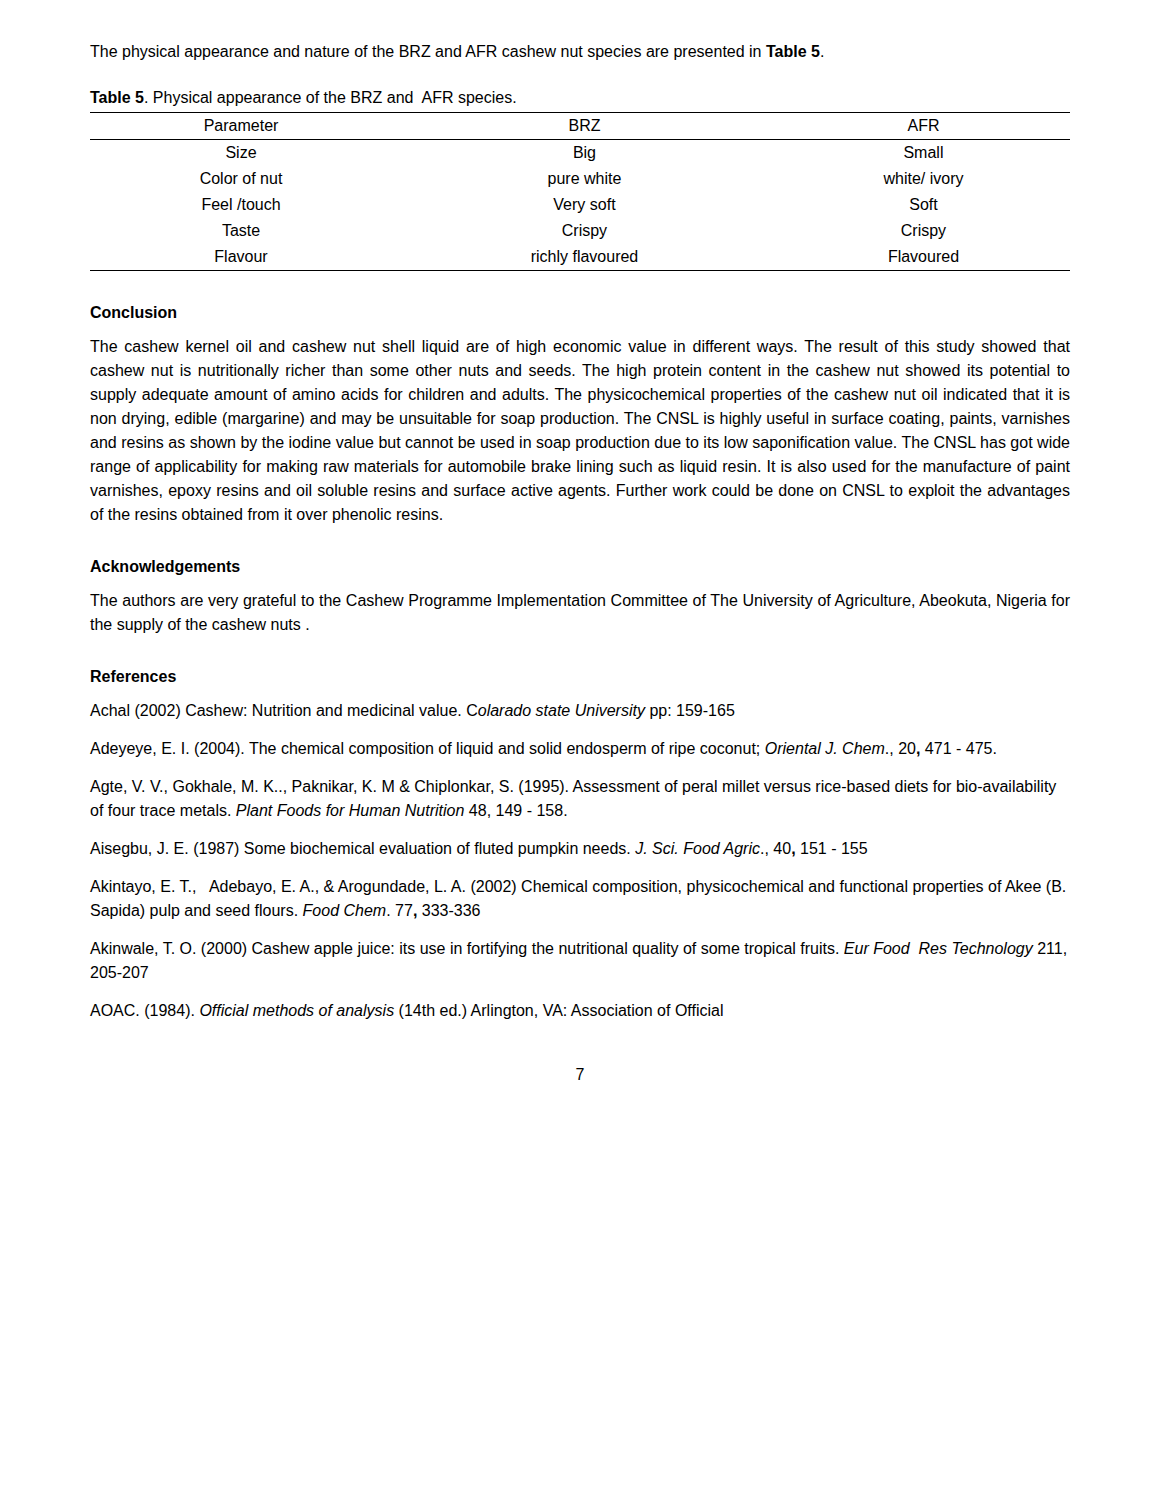The physical appearance and nature of the BRZ and AFR cashew nut species are presented in Table 5.
Table 5 . Physical appearance of the BRZ and AFR species.
| Parameter | BRZ | AFR |
| --- | --- | --- |
| Size | Big | Small |
| Color of nut | pure white | white/ ivory |
| Feel /touch | Very soft | Soft |
| Taste | Crispy | Crispy |
| Flavour | richly flavoured | Flavoured |
Conclusion
The cashew kernel oil and cashew nut shell liquid are of high economic value in different ways. The result of this study showed that cashew nut is nutritionally richer than some other nuts and seeds. The high protein content in the cashew nut showed its potential to supply adequate amount of amino acids for children and adults. The physicochemical properties of the cashew nut oil indicated that it is non drying, edible (margarine) and may be unsuitable for soap production. The CNSL is highly useful in surface coating, paints, varnishes and resins as shown by the iodine value but cannot be used in soap production due to its low saponification value. The CNSL has got wide range of applicability for making raw materials for automobile brake lining such as liquid resin. It is also used for the manufacture of paint varnishes, epoxy resins and oil soluble resins and surface active agents. Further work could be done on CNSL to exploit the advantages of the resins obtained from it over phenolic resins.
Acknowledgements
The authors are very grateful to the Cashew Programme Implementation Committee of The University of Agriculture, Abeokuta, Nigeria for the supply of the cashew nuts .
References
Achal (2002) Cashew: Nutrition and medicinal value. Colarado state University pp: 159-165
Adeyeye, E. I. (2004). The chemical composition of liquid and solid endosperm of ripe coconut; Oriental J. Chem., 20, 471 - 475.
Agte, V. V., Gokhale, M. K.., Paknikar, K. M & Chiplonkar, S. (1995). Assessment of peral millet versus rice-based diets for bio-availability of four trace metals. Plant Foods for Human Nutrition 48, 149 - 158.
Aisegbu, J. E. (1987) Some biochemical evaluation of fluted pumpkin needs. J. Sci. Food Agric., 40, 151 - 155
Akintayo, E. T., Adebayo, E. A., & Arogundade, L. A. (2002) Chemical composition, physicochemical and functional properties of Akee (B. Sapida) pulp and seed flours. Food Chem. 77, 333-336
Akinwale, T. O. (2000) Cashew apple juice: its use in fortifying the nutritional quality of some tropical fruits. Eur Food Res Technology 211, 205-207
AOAC. (1984). Official methods of analysis (14th ed.) Arlington, VA: Association of Official
7